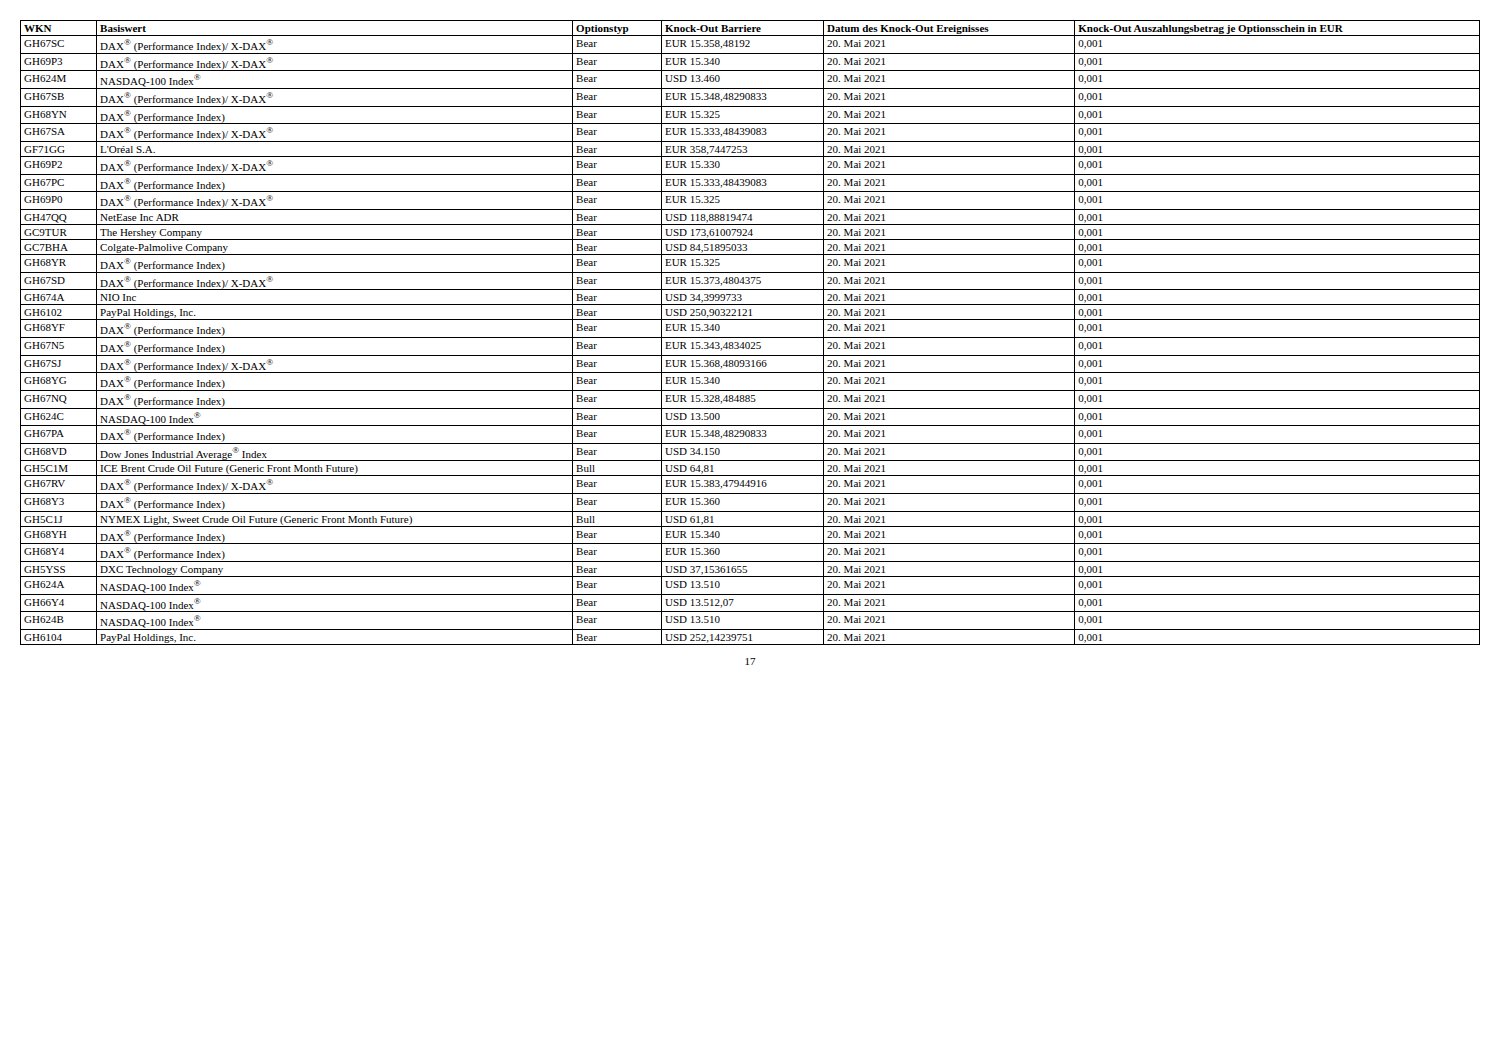| WKN | Basiswert | Optionstyp | Knock-Out Barriere | Datum des Knock-Out Ereignisses | Knock-Out Auszahlungsbetrag je Optionsschein in EUR |
| --- | --- | --- | --- | --- | --- |
| GH67SC | DAX ® (Performance Index)/ X-DAX ® | Bear | EUR 15.358,48192 | 20. Mai 2021 | 0,001 |
| GH69P3 | DAX ® (Performance Index)/ X-DAX ® | Bear | EUR 15.340 | 20. Mai 2021 | 0,001 |
| GH624M | NASDAQ-100 Index ® | Bear | USD 13.460 | 20. Mai 2021 | 0,001 |
| GH67SB | DAX ® (Performance Index)/ X-DAX ® | Bear | EUR 15.348,48290833 | 20. Mai 2021 | 0,001 |
| GH68YN | DAX ® (Performance Index) | Bear | EUR 15.325 | 20. Mai 2021 | 0,001 |
| GH67SA | DAX ® (Performance Index)/ X-DAX ® | Bear | EUR 15.333,48439083 | 20. Mai 2021 | 0,001 |
| GF71GG | L'Oréal S.A. | Bear | EUR 358,7447253 | 20. Mai 2021 | 0,001 |
| GH69P2 | DAX ® (Performance Index)/ X-DAX ® | Bear | EUR 15.330 | 20. Mai 2021 | 0,001 |
| GH67PC | DAX ® (Performance Index) | Bear | EUR 15.333,48439083 | 20. Mai 2021 | 0,001 |
| GH69P0 | DAX ® (Performance Index)/ X-DAX ® | Bear | EUR 15.325 | 20. Mai 2021 | 0,001 |
| GH47QQ | NetEase Inc ADR | Bear | USD 118,88819474 | 20. Mai 2021 | 0,001 |
| GC9TUR | The Hershey Company | Bear | USD 173,61007924 | 20. Mai 2021 | 0,001 |
| GC7BHA | Colgate-Palmolive Company | Bear | USD 84,51895033 | 20. Mai 2021 | 0,001 |
| GH68YR | DAX ® (Performance Index) | Bear | EUR 15.325 | 20. Mai 2021 | 0,001 |
| GH67SD | DAX ® (Performance Index)/ X-DAX ® | Bear | EUR 15.373,4804375 | 20. Mai 2021 | 0,001 |
| GH674A | NIO Inc | Bear | USD 34,3999733 | 20. Mai 2021 | 0,001 |
| GH6102 | PayPal Holdings, Inc. | Bear | USD 250,90322121 | 20. Mai 2021 | 0,001 |
| GH68YF | DAX ® (Performance Index) | Bear | EUR 15.340 | 20. Mai 2021 | 0,001 |
| GH67N5 | DAX ® (Performance Index) | Bear | EUR 15.343,4834025 | 20. Mai 2021 | 0,001 |
| GH67SJ | DAX ® (Performance Index)/ X-DAX ® | Bear | EUR 15.368,48093166 | 20. Mai 2021 | 0,001 |
| GH68YG | DAX ® (Performance Index) | Bear | EUR 15.340 | 20. Mai 2021 | 0,001 |
| GH67NQ | DAX ® (Performance Index) | Bear | EUR 15.328,484885 | 20. Mai 2021 | 0,001 |
| GH624C | NASDAQ-100 Index ® | Bear | USD 13.500 | 20. Mai 2021 | 0,001 |
| GH67PA | DAX ® (Performance Index) | Bear | EUR 15.348,48290833 | 20. Mai 2021 | 0,001 |
| GH68VD | Dow Jones Industrial Average ® Index | Bear | USD 34.150 | 20. Mai 2021 | 0,001 |
| GH5C1M | ICE Brent Crude Oil Future (Generic Front Month Future) | Bull | USD 64,81 | 20. Mai 2021 | 0,001 |
| GH67RV | DAX ® (Performance Index)/ X-DAX ® | Bear | EUR 15.383,47944916 | 20. Mai 2021 | 0,001 |
| GH68Y3 | DAX ® (Performance Index) | Bear | EUR 15.360 | 20. Mai 2021 | 0,001 |
| GH5C1J | NYMEX Light, Sweet Crude Oil Future (Generic Front Month Future) | Bull | USD 61,81 | 20. Mai 2021 | 0,001 |
| GH68YH | DAX ® (Performance Index) | Bear | EUR 15.340 | 20. Mai 2021 | 0,001 |
| GH68Y4 | DAX ® (Performance Index) | Bear | EUR 15.360 | 20. Mai 2021 | 0,001 |
| GH5YSS | DXC Technology Company | Bear | USD 37,15361655 | 20. Mai 2021 | 0,001 |
| GH624A | NASDAQ-100 Index ® | Bear | USD 13.510 | 20. Mai 2021 | 0,001 |
| GH66Y4 | NASDAQ-100 Index ® | Bear | USD 13.512,07 | 20. Mai 2021 | 0,001 |
| GH624B | NASDAQ-100 Index ® | Bear | USD 13.510 | 20. Mai 2021 | 0,001 |
| GH6104 | PayPal Holdings, Inc. | Bear | USD 252,14239751 | 20. Mai 2021 | 0,001 |
17